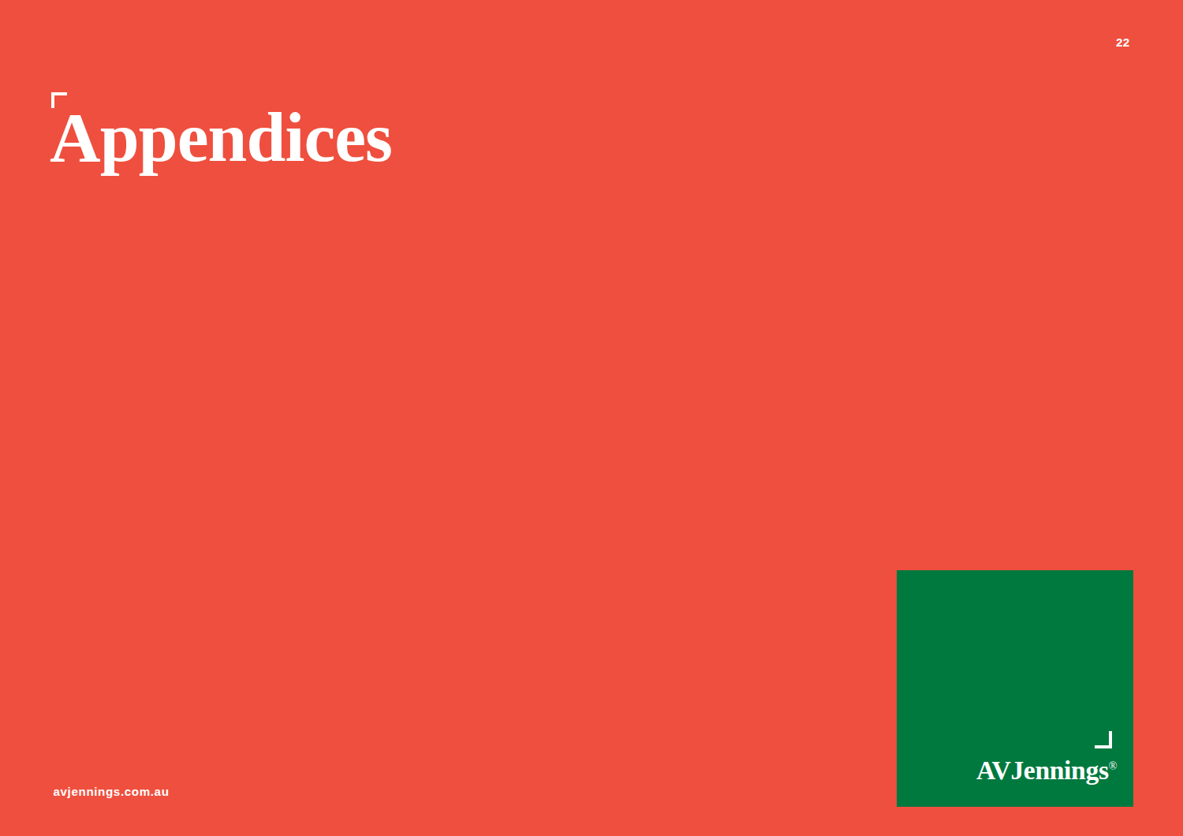22
Appendices
avjennings.com.au
AVJennings®